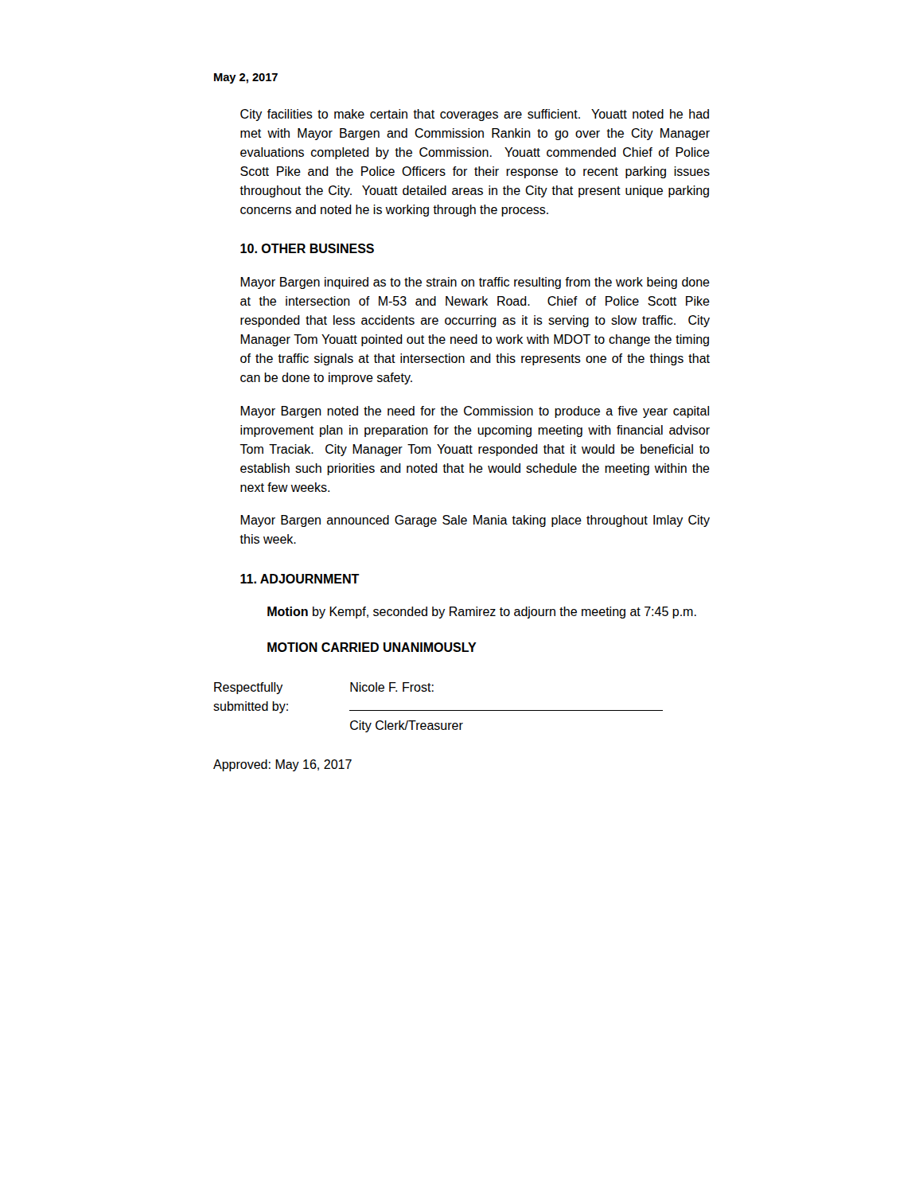May 2, 2017
City facilities to make certain that coverages are sufficient. Youatt noted he had met with Mayor Bargen and Commission Rankin to go over the City Manager evaluations completed by the Commission. Youatt commended Chief of Police Scott Pike and the Police Officers for their response to recent parking issues throughout the City. Youatt detailed areas in the City that present unique parking concerns and noted he is working through the process.
10. OTHER BUSINESS
Mayor Bargen inquired as to the strain on traffic resulting from the work being done at the intersection of M-53 and Newark Road. Chief of Police Scott Pike responded that less accidents are occurring as it is serving to slow traffic. City Manager Tom Youatt pointed out the need to work with MDOT to change the timing of the traffic signals at that intersection and this represents one of the things that can be done to improve safety.
Mayor Bargen noted the need for the Commission to produce a five year capital improvement plan in preparation for the upcoming meeting with financial advisor Tom Traciak. City Manager Tom Youatt responded that it would be beneficial to establish such priorities and noted that he would schedule the meeting within the next few weeks.
Mayor Bargen announced Garage Sale Mania taking place throughout Imlay City this week.
11. ADJOURNMENT
Motion by Kempf, seconded by Ramirez to adjourn the meeting at 7:45 p.m.
MOTION CARRIED UNANIMOUSLY
| Respectfully submitted by: | Nicole F. Frost: |
| | City Clerk/Treasurer |
Approved: May 16, 2017